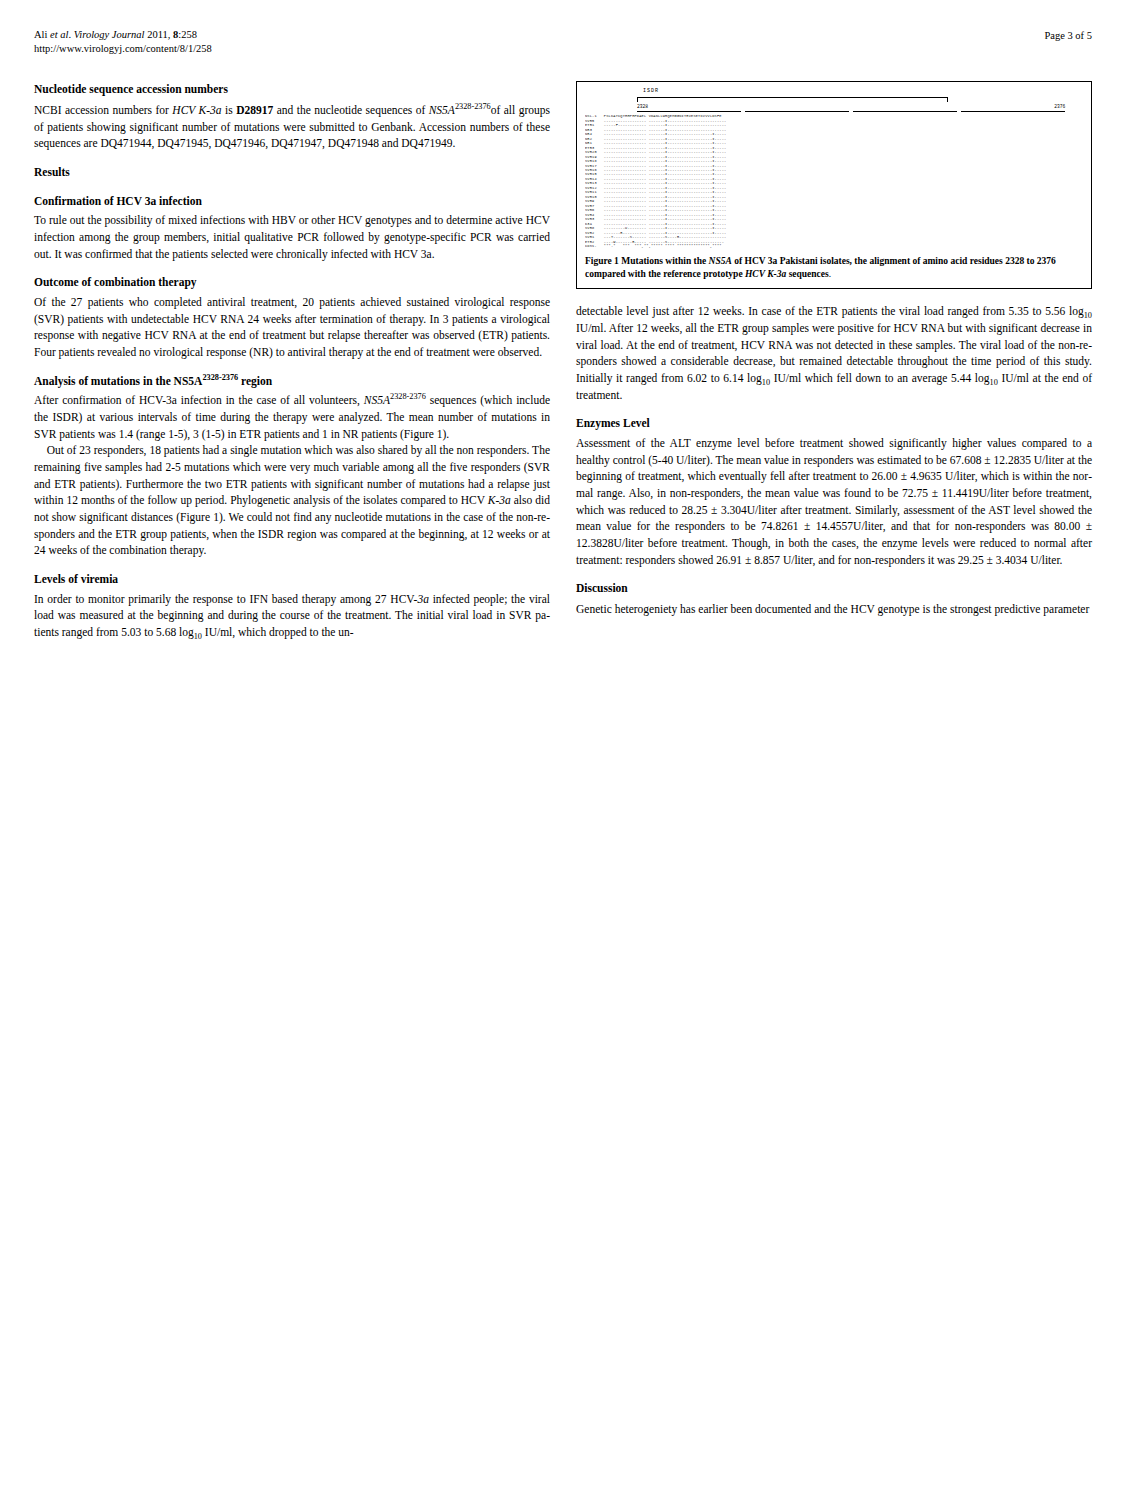Ali et al. Virology Journal 2011, 8:258
http://www.virologyj.com/content/8/1/258
Page 3 of 5
Nucleotide sequence accession numbers
NCBI accession numbers for HCV K-3a is D28917 and the nucleotide sequences of NS5A2328-2376of all groups of patients showing significant number of mutations were submitted to Genbank. Accession numbers of these sequences are DQ471944, DQ471945, DQ471946, DQ471947, DQ471948 and DQ471949.
Results
Confirmation of HCV 3a infection
To rule out the possibility of mixed infections with HBV or other HCV genotypes and to determine active HCV infection among the group members, initial qualitative PCR followed by genotype-specific PCR was carried out. It was confirmed that the patients selected were chronically infected with HCV 3a.
Outcome of combination therapy
Of the 27 patients who completed antiviral treatment, 20 patients achieved sustained virological response (SVR) patients with undetectable HCV RNA 24 weeks after termination of therapy. In 3 patients a virological response with negative HCV RNA at the end of treatment but relapse thereafter was observed (ETR) patients. Four patients revealed no virological response (NR) to antiviral therapy at the end of treatment were observed.
Analysis of mutations in the NS5A2328-2376 region
After confirmation of HCV-3a infection in the case of all volunteers, NS5A2328-2376 sequences (which include the ISDR) at various intervals of time during the therapy were analyzed. The mean number of mutations in SVR patients was 1.4 (range 1-5), 3 (1-5) in ETR patients and 1 in NR patients (Figure 1).
Out of 23 responders, 18 patients had a single mutation which was also shared by all the non responders. The remaining five samples had 2-5 mutations which were very much variable among all the five responders (SVR and ETR patients). Furthermore the two ETR patients with significant number of mutations had a relapse just within 12 months of the follow up period. Phylogenetic analysis of the isolates compared to HCV K-3a also did not show significant distances (Figure 1). We could not find any nucleotide mutations in the case of the non-responders and the ETR group patients, when the ISDR region was compared at the beginning, at 12 weeks or at 24 weeks of the combination therapy.
Levels of viremia
In order to monitor primarily the response to IFN based therapy among 27 HCV-3a infected people; the viral load was measured at the beginning and during the course of the treatment. The initial viral load in SVR patients ranged from 5.03 to 5.68 log10 IU/ml, which dropped to the un-
ISDR
23282376
NSL-1 PSLKATCQTHHPHPDAEL VDANLLWRQEMGGNITRVESETKVVVLDSFE SVR5 ------------------ -------I------------------------- ETR1 -----F------------ -------I------------------------- NR3 ------------------ -------I------------------------- NR4 ------------------ -------I-------------------I----- NR2 ------------------ -------I-------------------I----- NR1 ------------------ -------I-------------------I----- ETR3 ------------------ -------I-------------------I----- SVR20 ------------------ -------I-------------------I----- SVR19 ------------------ -------I-------------------I----- SVR18 ------------------ -------I-------------------I----- SVR17 ------------------ -------I-------------------I----- SVR16 ------------------ -------I-------------------I----- SVR15 ------------------ -------I-------------------I----- SVR14 ------------------ -------I-------------------I----- SVR13 ------------------ -------I-------------------I----- SVR12 ------------------ -------I-------------------I----- SVR11 ------------------ -------I-------------------I----- SVR10 ------------------ -------I-------------------I----- SVR9 ------------------ -------I-------------------I----- SVR7 ------------------ -------I-------------------I----- SVR6 ------------------ -------I-------------------I----- SVR4 ------------------ -------I-------------------I----- SVR3 ------------------ -------I-------------------I----- K3a ------------------ -------I-------------------I----- SVR8 ---------U-------- -------I-------------------I----- SVR2 -------R---------- -------I-------------------I----- SVR1 ---T-------S------ -------S----R-------------------- ETR2 ----W-------R----- -------S------------------------ Cons. ***.* *** ***,**,***** **** **************,****
Figure 1 Mutations within the NS5A of HCV 3a Pakistani isolates, the alignment of amino acid residues 2328 to 2376 compared with the reference prototype HCV K-3a sequences.
detectable level just after 12 weeks. In case of the ETR patients the viral load ranged from 5.35 to 5.56 log10 IU/ml. After 12 weeks, all the ETR group samples were positive for HCV RNA but with significant decrease in viral load. At the end of treatment, HCV RNA was not detected in these samples. The viral load of the non-responders showed a considerable decrease, but remained detectable throughout the time period of this study. Initially it ranged from 6.02 to 6.14 log10 IU/ml which fell down to an average 5.44 log10 IU/ml at the end of treatment.
Enzymes Level
Assessment of the ALT enzyme level before treatment showed significantly higher values compared to a healthy control (5-40 U/liter). The mean value in responders was estimated to be 67.608 ± 12.2835 U/liter at the beginning of treatment, which eventually fell after treatment to 26.00 ± 4.9635 U/liter, which is within the normal range. Also, in non-responders, the mean value was found to be 72.75 ± 11.4419U/liter before treatment, which was reduced to 28.25 ± 3.304U/liter after treatment. Similarly, assessment of the AST level showed the mean value for the responders to be 74.8261 ± 14.4557U/liter, and that for non-responders was 80.00 ± 12.3828U/liter before treatment. Though, in both the cases, the enzyme levels were reduced to normal after treatment: responders showed 26.91 ± 8.857 U/liter, and for non-responders it was 29.25 ± 3.4034 U/liter.
Discussion
Genetic heterogeniety has earlier been documented and the HCV genotype is the strongest predictive parameter